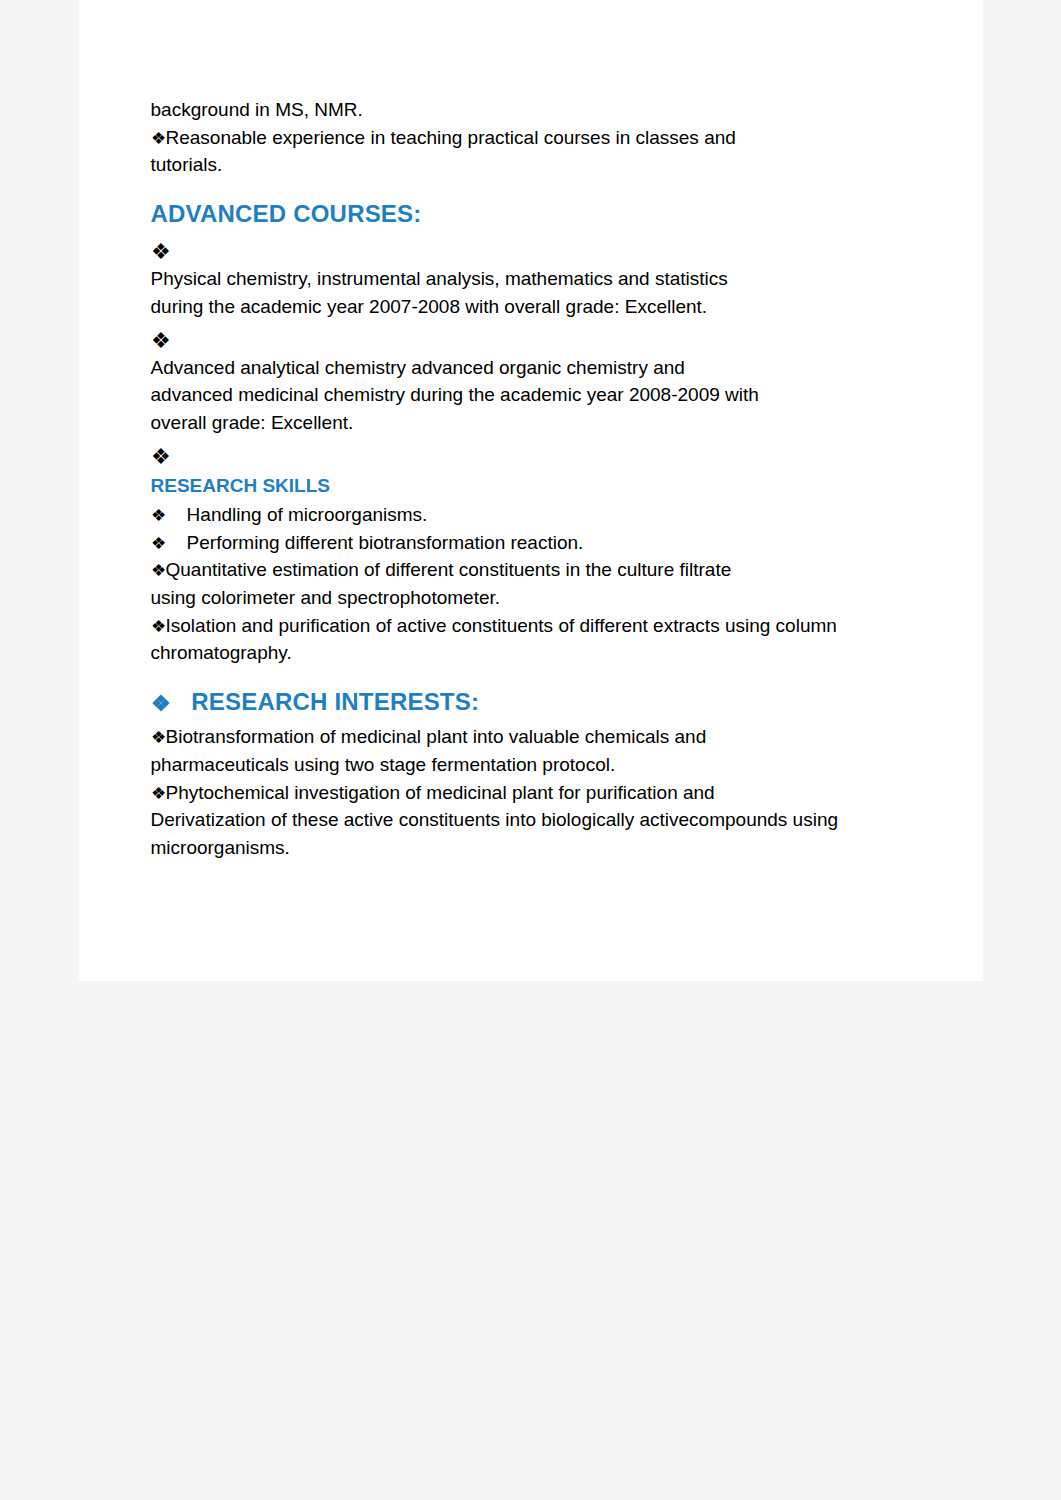background in MS, NMR.
❖Reasonable experience in teaching practical courses in classes and
tutorials.
ADVANCED COURSES:
❖
Physical chemistry, instrumental analysis, mathematics and statistics
during the academic year 2007-2008 with overall grade: Excellent.
❖
Advanced analytical chemistry advanced organic chemistry and
advanced medicinal chemistry during the academic year 2008-2009 with
overall grade: Excellent.
❖
RESEARCH SKILLS
❖ Handling of microorganisms.
❖ Performing different biotransformation reaction.
❖Quantitative estimation of different constituents in the culture filtrate
using colorimeter and spectrophotometer.
❖Isolation and purification of active constituents of different extracts using column chromatography.
❖ RESEARCH INTERESTS:
❖Biotransformation of medicinal plant into valuable chemicals and
pharmaceuticals using two stage fermentation protocol.
❖Phytochemical investigation of medicinal plant for purification and
Derivatization of these active constituents into biologically activecompounds using microorganisms.